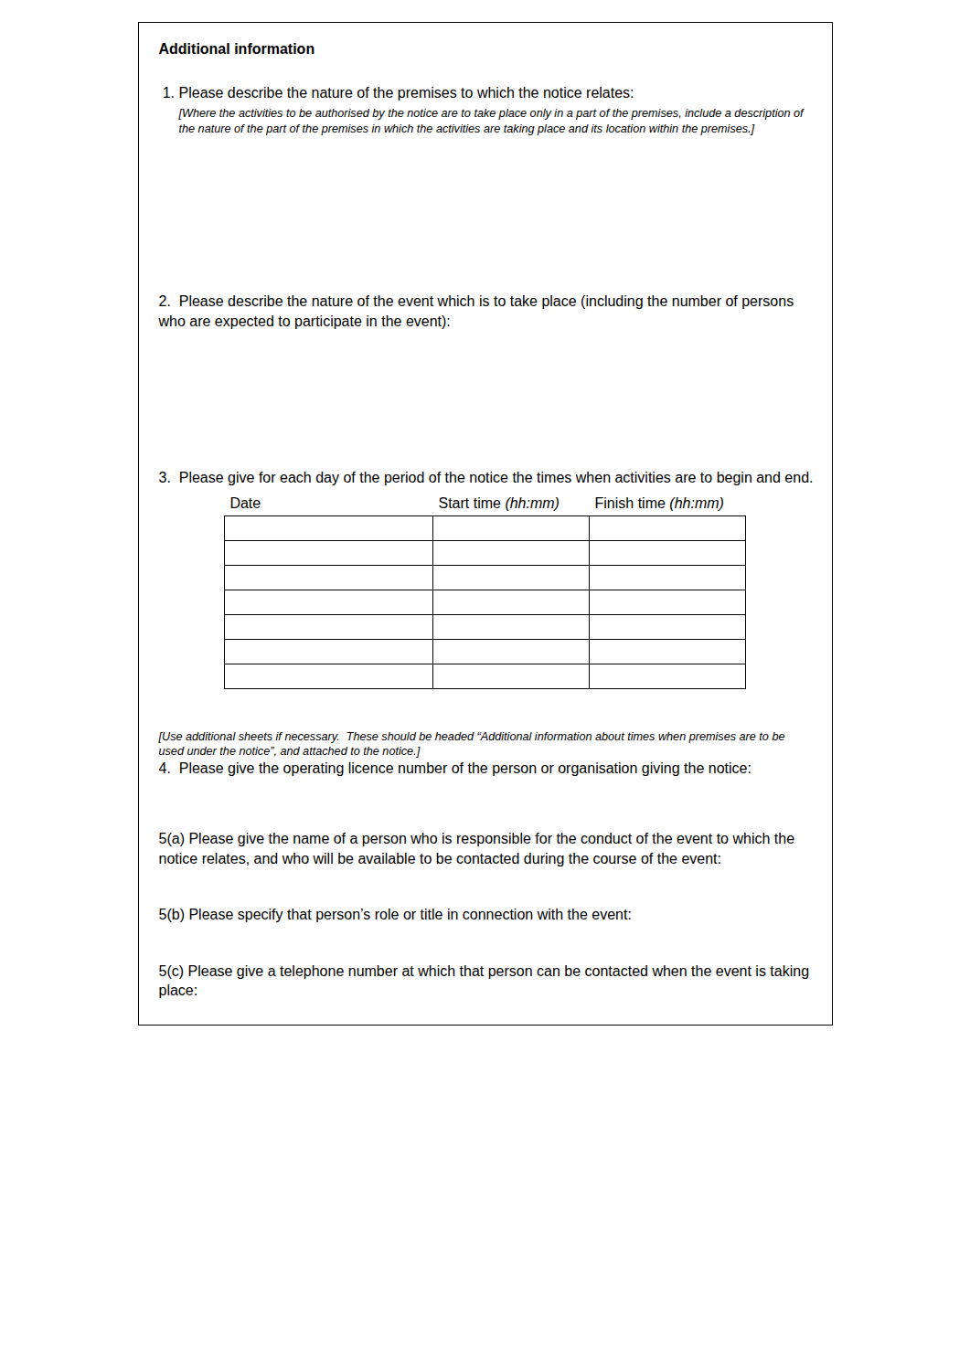Additional information
Please describe the nature of the premises to which the notice relates:
[Where the activities to be authorised by the notice are to take place only in a part of the premises, include a description of the nature of the part of the premises in which the activities are taking place and its location within the premises.]
2. Please describe the nature of the event which is to take place (including the number of persons who are expected to participate in the event):
3. Please give for each day of the period of the notice the times when activities are to begin and end.
| Date | Start time (hh:mm) | Finish time (hh:mm) |
| --- | --- | --- |
[Use additional sheets if necessary. These should be headed “Additional information about times when premises are to be used under the notice”, and attached to the notice.]
4. Please give the operating licence number of the person or organisation giving the notice:
5(a) Please give the name of a person who is responsible for the conduct of the event to which the notice relates, and who will be available to be contacted during the course of the event:
5(b) Please specify that person’s role or title in connection with the event:
5(c) Please give a telephone number at which that person can be contacted when the event is taking place: